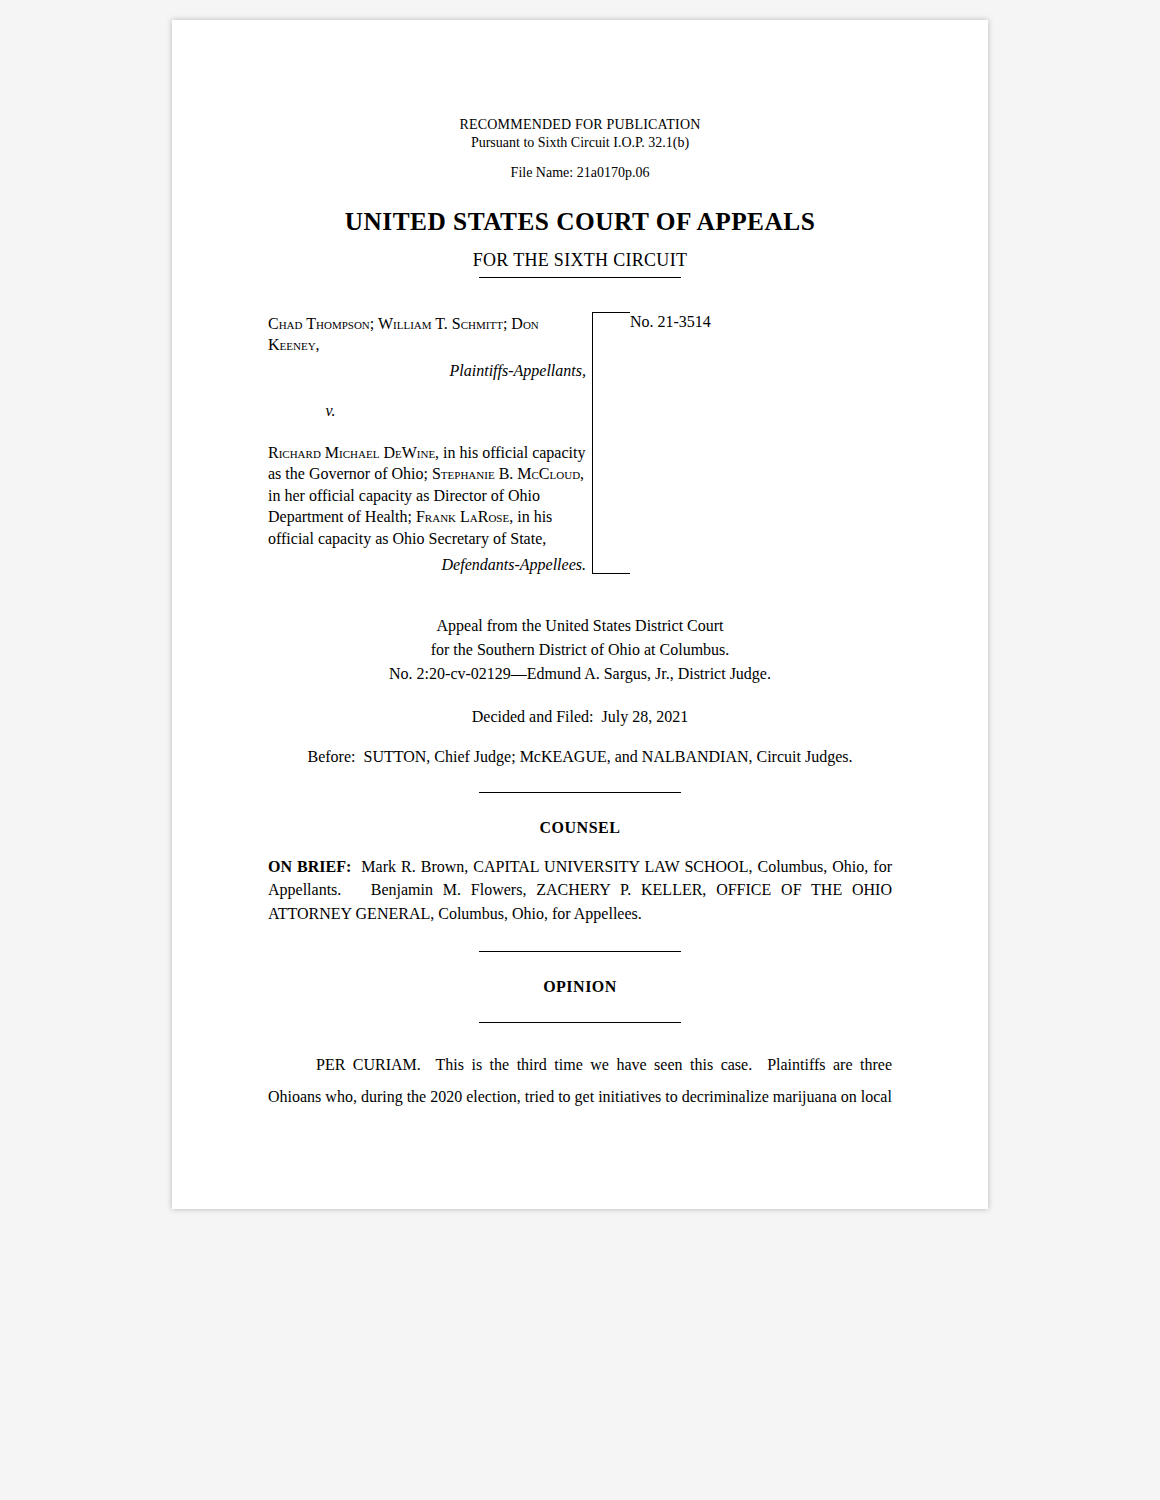RECOMMENDED FOR PUBLICATION
Pursuant to Sixth Circuit I.O.P. 32.1(b)
File Name: 21a0170p.06
UNITED STATES COURT OF APPEALS
FOR THE SIXTH CIRCUIT
| Chad Thompson; William T. Schmitt; Don Keeney , Plaintiffs-Appellants, v. Richard Michael DeWine , in his official capacity as the Governor of Ohio; Stephanie B. McCloud , in her official capacity as Director of Ohio Department of Health; Frank LaRose , in his official capacity as Ohio Secretary of State, Defendants-Appellees. | | No. 21-3514 |
Appeal from the United States District Court
for the Southern District of Ohio at Columbus.
No. 2:20-cv-02129—Edmund A. Sargus, Jr., District Judge.
Decided and Filed: July 28, 2021
Before: SUTTON, Chief Judge; McKEAGUE, and NALBANDIAN, Circuit Judges.
COUNSEL
ON BRIEF: Mark R. Brown, CAPITAL UNIVERSITY LAW SCHOOL, Columbus, Ohio, for Appellants. Benjamin M. Flowers, ZACHERY P. KELLER, OFFICE OF THE OHIO ATTORNEY GENERAL, Columbus, Ohio, for Appellees.
OPINION
PER CURIAM. This is the third time we have seen this case. Plaintiffs are three Ohioans who, during the 2020 election, tried to get initiatives to decriminalize marijuana on local